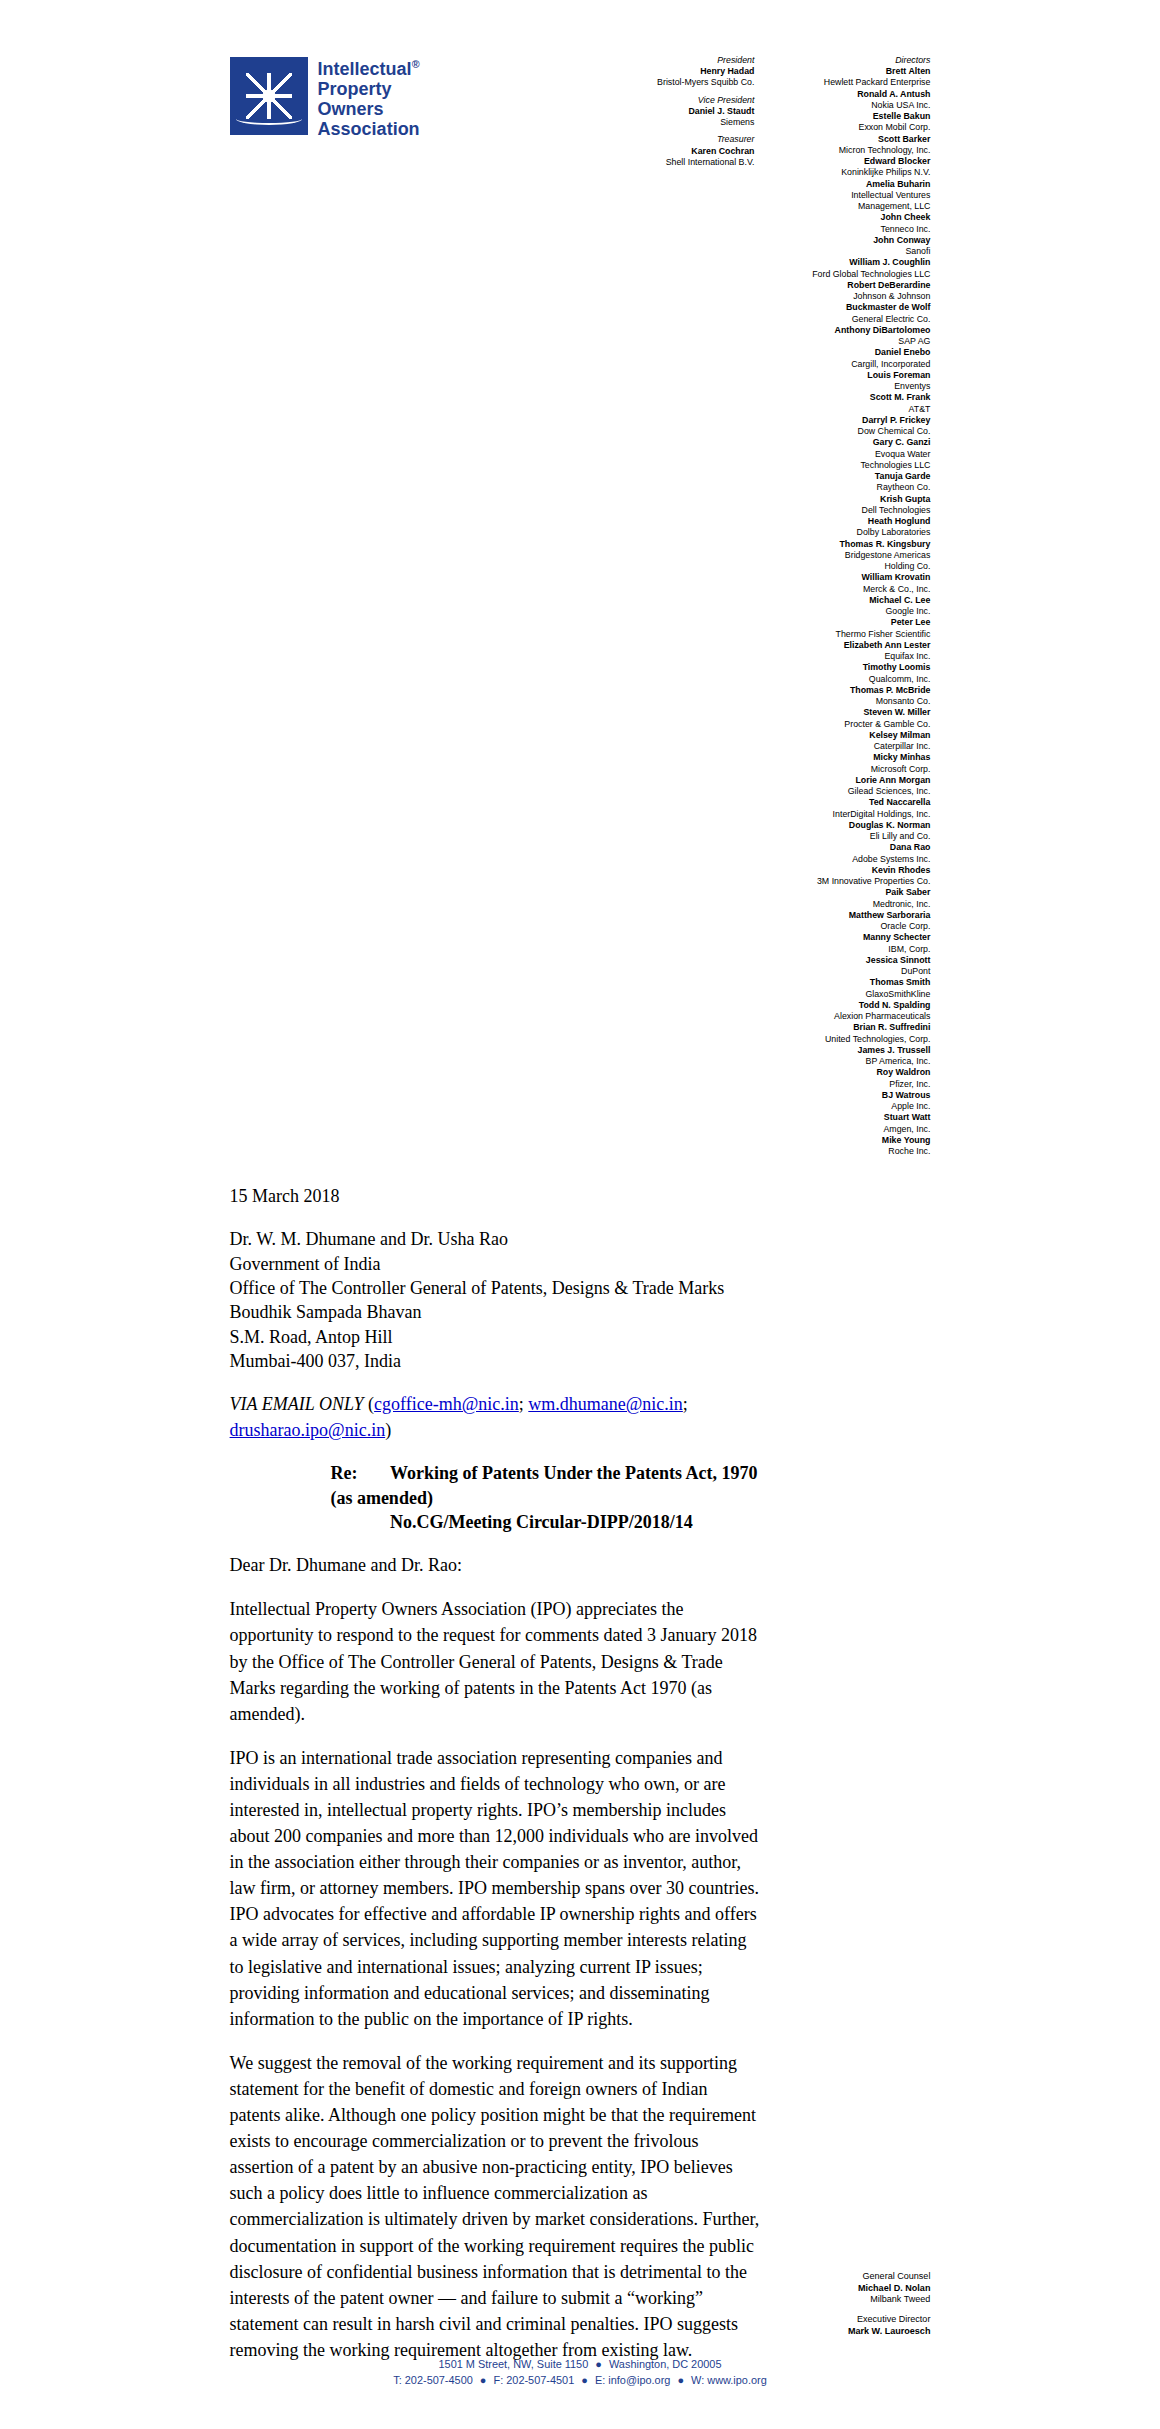Intellectual®
Property
Owners
Association
President
Henry Hadad
Bristol-Myers Squibb Co.
Vice President
Daniel J. Staudt
Siemens
Treasurer
Karen Cochran
Shell International B.V.
Directors
Brett Alten
Hewlett Packard Enterprise
Ronald A. Antush
Nokia USA Inc.
Estelle Bakun
Exxon Mobil Corp.
Scott Barker
Micron Technology, Inc.
Edward Blocker
Koninklijke Philips N.V.
Amelia Buharin
Intellectual Ventures
Management, LLC
John Cheek
Tenneco Inc.
John Conway
Sanofi
William J. Coughlin
Ford Global Technologies LLC
Robert DeBerardine
Johnson & Johnson
Buckmaster de Wolf
General Electric Co.
Anthony DiBartolomeo
SAP AG
Daniel Enebo
Cargill, Incorporated
Louis Foreman
Enventys
Scott M. Frank
AT&T
Darryl P. Frickey
Dow Chemical Co.
Gary C. Ganzi
Evoqua Water
Technologies LLC
Tanuja Garde
Raytheon Co.
Krish Gupta
Dell Technologies
Heath Hoglund
Dolby Laboratories
Thomas R. Kingsbury
Bridgestone Americas
Holding Co.
William Krovatin
Merck & Co., Inc.
Michael C. Lee
Google Inc.
Peter Lee
Thermo Fisher Scientific
Elizabeth Ann Lester
Equifax Inc.
Timothy Loomis
Qualcomm, Inc.
Thomas P. McBride
Monsanto Co.
Steven W. Miller
Procter & Gamble Co.
Kelsey Milman
Caterpillar Inc.
Micky Minhas
Microsoft Corp.
Lorie Ann Morgan
Gilead Sciences, Inc.
Ted Naccarella
InterDigital Holdings, Inc.
Douglas K. Norman
Eli Lilly and Co.
Dana Rao
Adobe Systems Inc.
Kevin Rhodes
3M Innovative Properties Co.
Paik Saber
Medtronic, Inc.
Matthew Sarboraria
Oracle Corp.
Manny Schecter
IBM, Corp.
Jessica Sinnott
DuPont
Thomas Smith
GlaxoSmithKline
Todd N. Spalding
Alexion Pharmaceuticals
Brian R. Suffredini
United Technologies, Corp.
James J. Trussell
BP America, Inc.
Roy Waldron
Pfizer, Inc.
BJ Watrous
Apple Inc.
Stuart Watt
Amgen, Inc.
Mike Young
Roche Inc.
15 March 2018
Dr. W. M. Dhumane and Dr. Usha Rao
Government of India
Office of The Controller General of Patents, Designs & Trade Marks
Boudhik Sampada Bhavan
S.M. Road, Antop Hill
Mumbai-400 037, India
VIA EMAIL ONLY (cgoffice-mh@nic.in; wm.dhumane@nic.in; drusharao.ipo@nic.in)
Re: Working of Patents Under the Patents Act, 1970 (as amended) No.CG/Meeting Circular-DIPP/2018/14
Dear Dr. Dhumane and Dr. Rao:
Intellectual Property Owners Association (IPO) appreciates the opportunity to respond to the request for comments dated 3 January 2018 by the Office of The Controller General of Patents, Designs & Trade Marks regarding the working of patents in the Patents Act 1970 (as amended).
IPO is an international trade association representing companies and individuals in all industries and fields of technology who own, or are interested in, intellectual property rights. IPO’s membership includes about 200 companies and more than 12,000 individuals who are involved in the association either through their companies or as inventor, author, law firm, or attorney members. IPO membership spans over 30 countries. IPO advocates for effective and affordable IP ownership rights and offers a wide array of services, including supporting member interests relating to legislative and international issues; analyzing current IP issues; providing information and educational services; and disseminating information to the public on the importance of IP rights.
We suggest the removal of the working requirement and its supporting statement for the benefit of domestic and foreign owners of Indian patents alike. Although one policy position might be that the requirement exists to encourage commercialization or to prevent the frivolous assertion of a patent by an abusive non-practicing entity, IPO believes such a policy does little to influence commercialization as commercialization is ultimately driven by market considerations. Further, documentation in support of the working requirement requires the public disclosure of confidential business information that is detrimental to the interests of the patent owner — and failure to submit a “working” statement can result in harsh civil and criminal penalties. IPO suggests removing the working requirement altogether from existing law.
General Counsel
Michael D. Nolan
Milbank Tweed
Executive Director
Mark W. Lauroesch
1501 M Street, NW, Suite 1150 ● Washington, DC 20005
T: 202-507-4500 ● F: 202-507-4501 ● E: info@ipo.org ● W: www.ipo.org